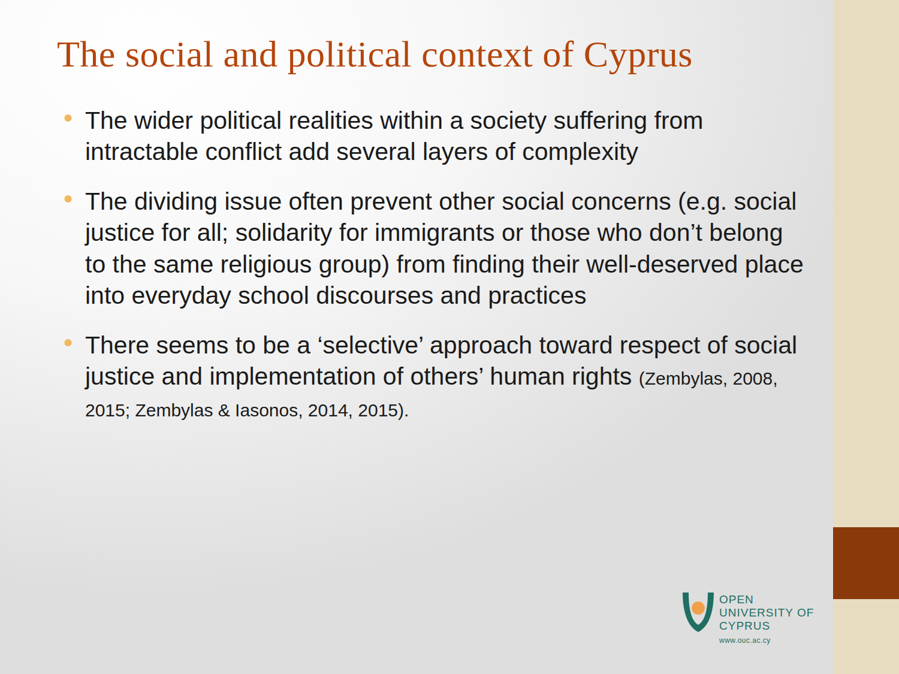The social and political context of Cyprus
The wider political realities within a society suffering from intractable conflict add several layers of complexity
The dividing issue often prevent other social concerns (e.g. social justice for all; solidarity for immigrants or those who don’t belong to the same religious group) from finding their well-deserved place into everyday school discourses and practices
There seems to be a ‘selective’ approach toward respect of social justice and implementation of others’ human rights (Zembylas, 2008, 2015; Zembylas & Iasonos, 2014, 2015).
OPEN
UNIVERSITY OF
CYPRUS
www.ouc.ac.cy